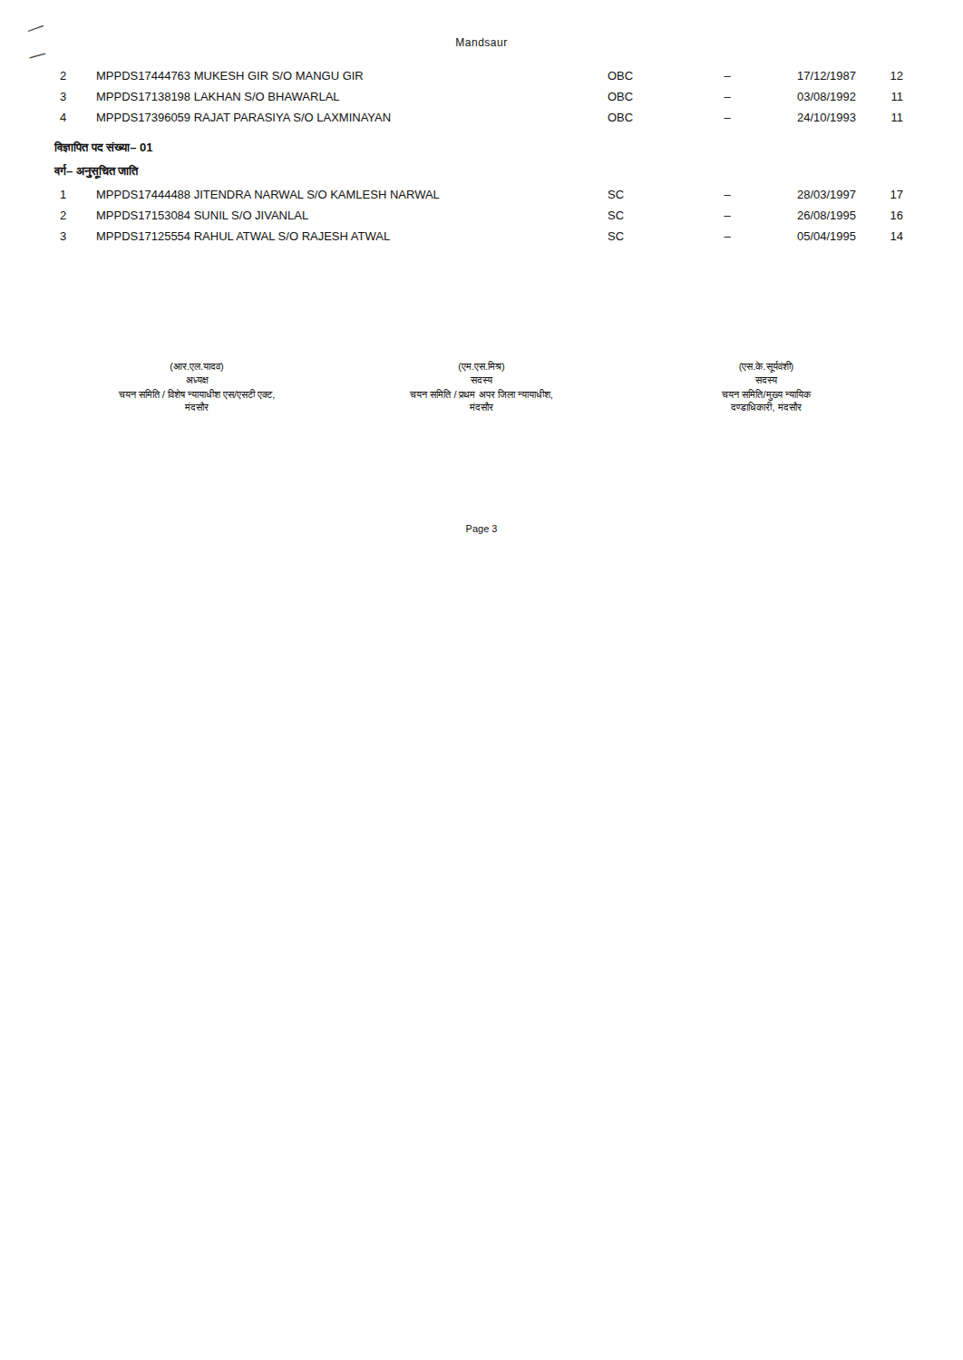— —
Mandsaur
| 2 | MPPDS17444763 MUKESH GIR S/O MANGU GIR | OBC | – | 17/12/1987 | 12 |
| 3 | MPPDS17138198 LAKHAN S/O BHAWARLAL | OBC | – | 03/08/1992 | 11 |
| 4 | MPPDS17396059 RAJAT PARASIYA S/O LAXMINAYAN | OBC | – | 24/10/1993 | 11 |
विज्ञापित पद संख्या– 01
वर्ग– अनुसूचित जाति
| 1 | MPPDS17444488 JITENDRA NARWAL S/O KAMLESH NARWAL | SC | – | 28/03/1997 | 17 |
| 2 | MPPDS17153084 SUNIL S/O JIVANLAL | SC | – | 26/08/1995 | 16 |
| 3 | MPPDS17125554 RAHUL ATWAL S/O RAJESH ATWAL | SC | – | 05/04/1995 | 14 |
| (आर.एल.यादव) अध्यक्ष चयन समिति / विशेष न्यायाधीश एस/एसटी एक्ट, मंदसौर | (एम.एस.मिश्र) सदस्य चयन समिति / प्रथम अपर जिला न्यायाधीश, मंदसौर | (एस.के.सूर्यवंशी) सदस्य चयन समिति/मुख्य न्यायिक दण्डाधिकारी, मंदसौर |
Page 3